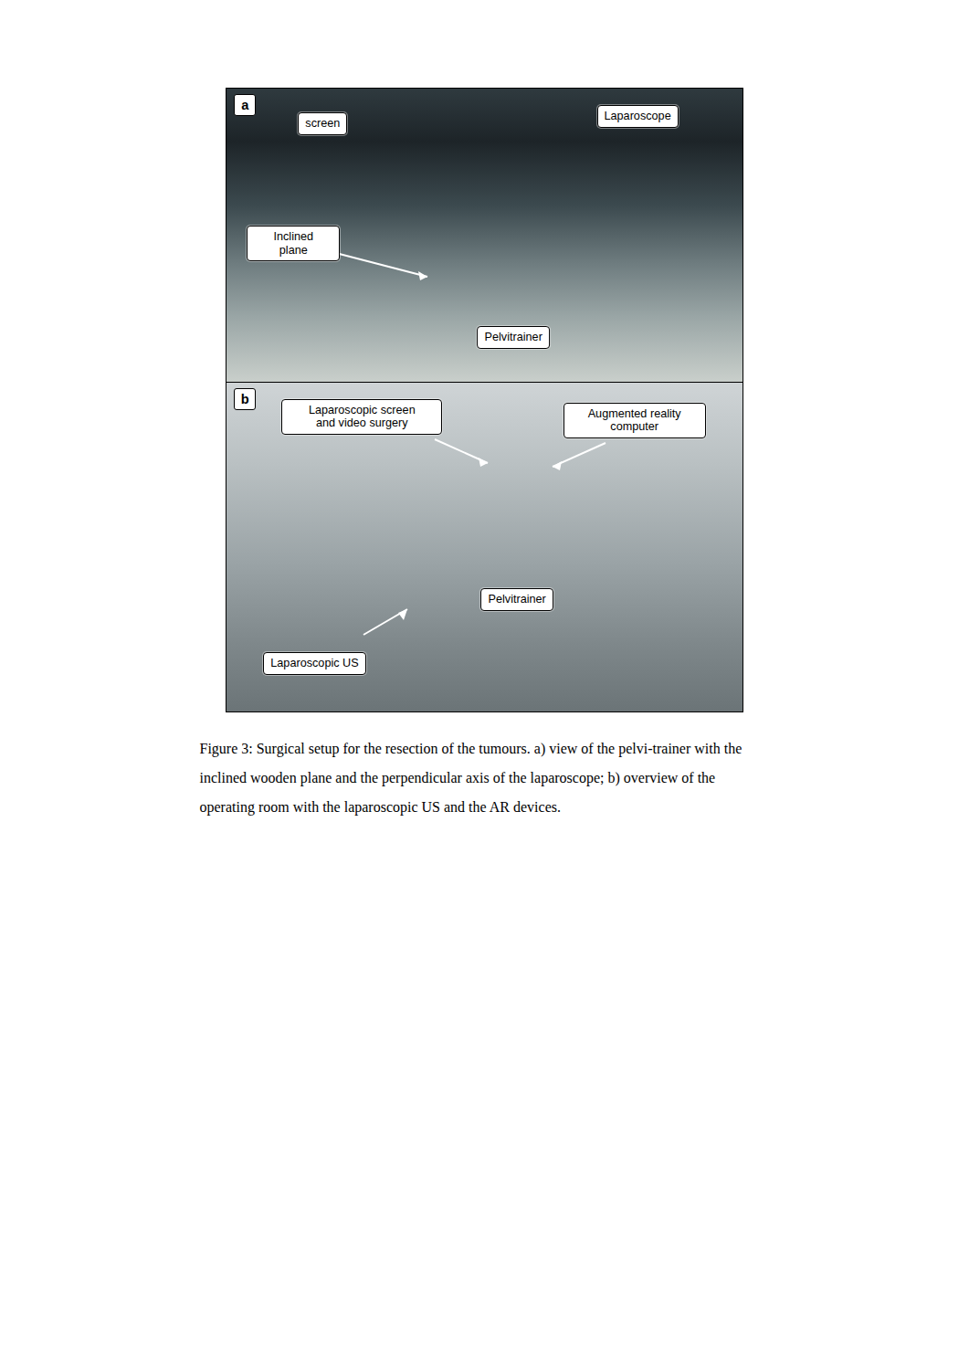a
screen
Laparoscope
Inclined
plane
Pelvitrainer
b
Laparoscopic screen
and video surgery
Augmented reality
computer
Pelvitrainer
Laparoscopic US
Figure 3: Surgical setup for the resection of the tumours. a) view of the pelvi-trainer with the inclined wooden plane and the perpendicular axis of the laparoscope; b) overview of the operating room with the laparoscopic US and the AR devices.